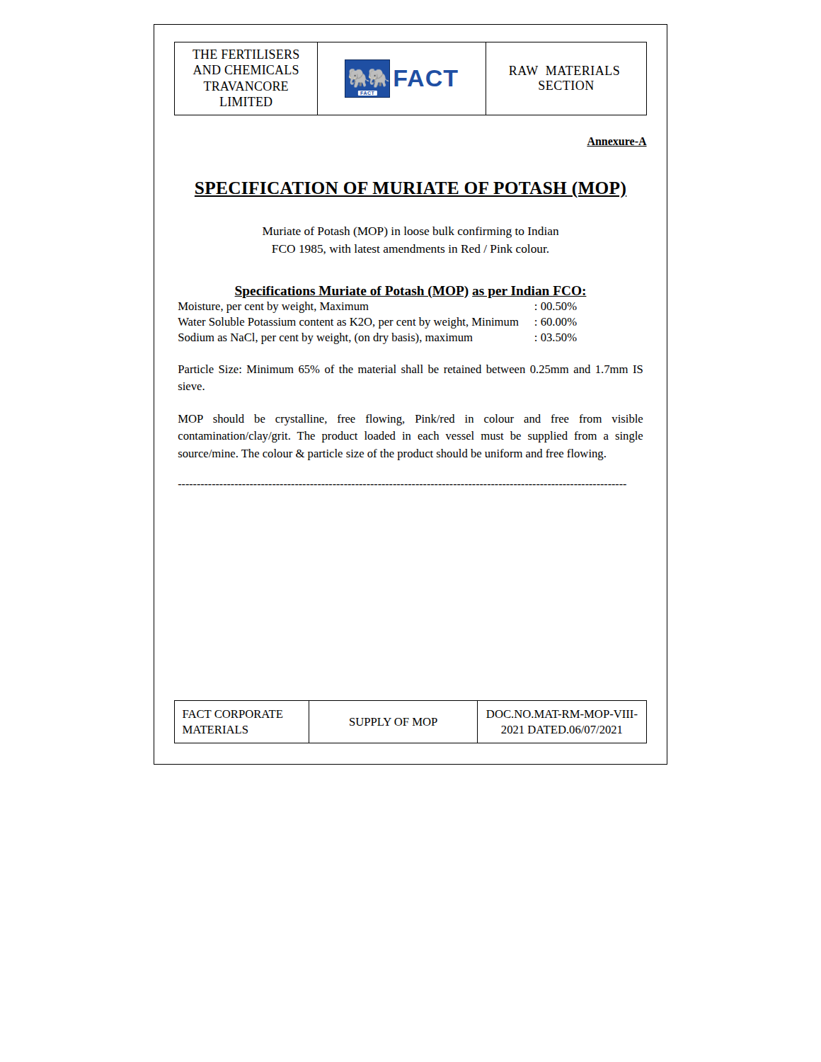| THE FERTILISERS AND CHEMICALS TRAVANCORE LIMITED | 🐘🐘 FACT FACT | RAW MATERIALS SECTION |
Annexure-A
SPECIFICATION OF MURIATE OF POTASH (MOP)
Muriate of Potash (MOP) in loose bulk confirming to Indian FCO 1985, with latest amendments in Red / Pink colour.
Specifications Muriate of Potash (MOP) as per Indian FCO:
| Moisture, per cent by weight, Maximum | : 00.50% |
| Water Soluble Potassium content as K2O, per cent by weight, Minimum | : 60.00% |
| Sodium as NaCl, per cent by weight, (on dry basis), maximum | : 03.50% |
Particle Size: Minimum 65% of the material shall be retained between 0.25mm and 1.7mm IS sieve.
MOP should be crystalline, free flowing, Pink/red in colour and free from visible contamination/clay/grit. The product loaded in each vessel must be supplied from a single source/mine. The colour & particle size of the product should be uniform and free flowing.
-----------------------------------------------------------------------------------------------------------------------
| FACT CORPORATE MATERIALS | SUPPLY OF MOP | DOC.NO.MAT-RM-MOP-VIII-2021 DATED.06/07/2021 |